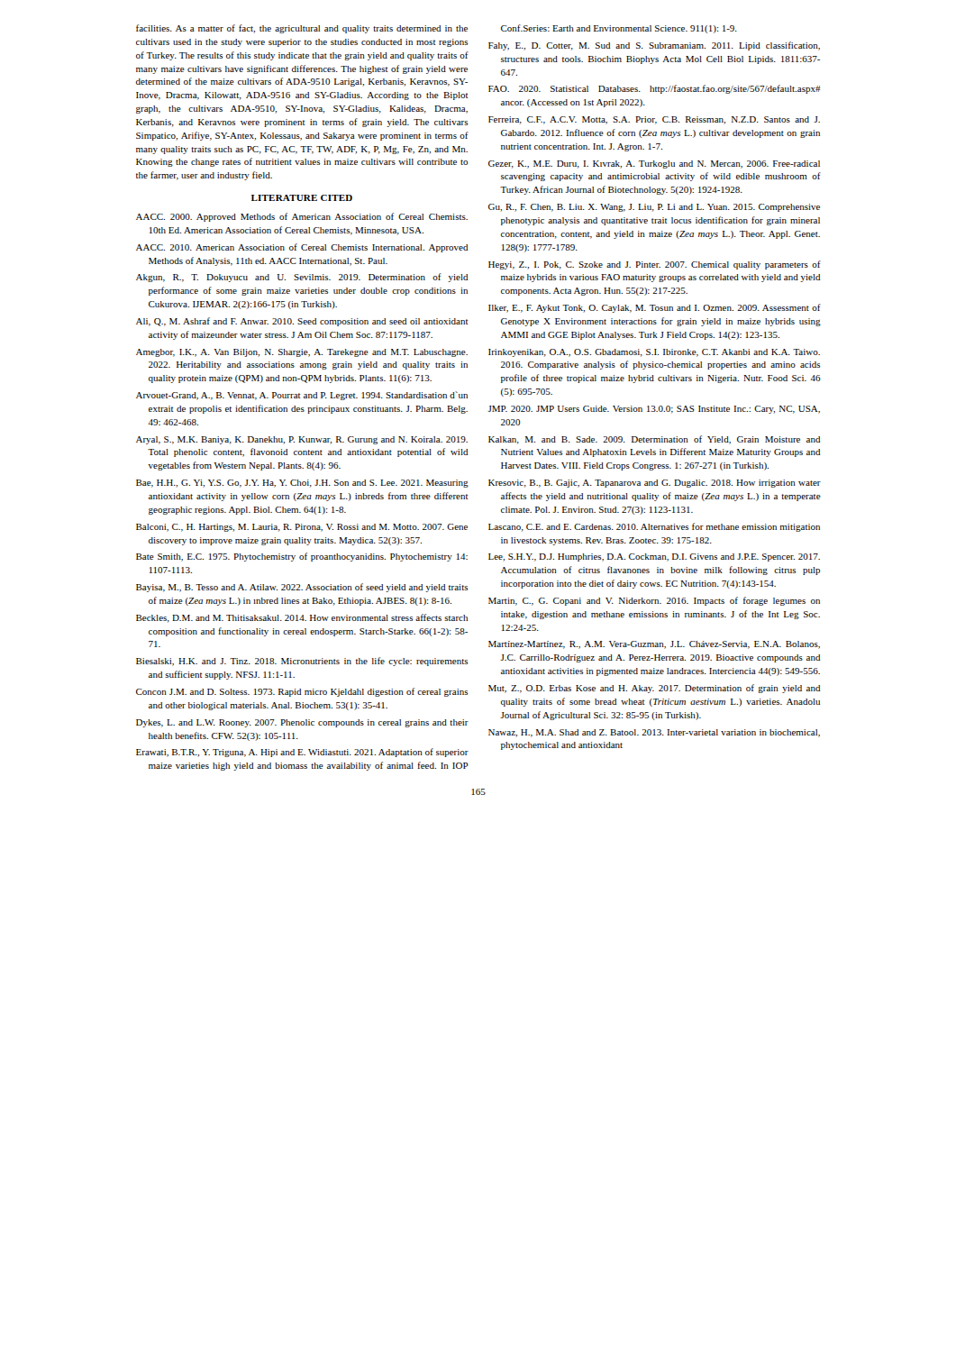facilities. As a matter of fact, the agricultural and quality traits determined in the cultivars used in the study were superior to the studies conducted in most regions of Turkey. The results of this study indicate that the grain yield and quality traits of many maize cultivars have significant differences. The highest of grain yield were determined of the maize cultivars of ADA-9510 Larigal, Kerbanis, Keravnos, SY-Inove, Dracma, Kilowatt, ADA-9516 and SY-Gladius. According to the Biplot graph, the cultivars ADA-9510, SY-Inova, SY-Gladius, Kalideas, Dracma, Kerbanis, and Keravnos were prominent in terms of grain yield. The cultivars Simpatico, Arifiye, SY-Antex, Kolessaus, and Sakarya were prominent in terms of many quality traits such as PC, FC, AC, TF, TW, ADF, K, P, Mg, Fe, Zn, and Mn. Knowing the change rates of nutritient values in maize cultivars will contribute to the farmer, user and industry field.
LITERATURE CITED
AACC. 2000. Approved Methods of American Association of Cereal Chemists. 10th Ed. American Association of Cereal Chemists, Minnesota, USA.
AACC. 2010. American Association of Cereal Chemists International. Approved Methods of Analysis, 11th ed. AACC International, St. Paul.
Akgun, R., T. Dokuyucu and U. Sevilmis. 2019. Determination of yield performance of some grain maize varieties under double crop conditions in Cukurova. IJEMAR. 2(2):166-175 (in Turkish).
Ali, Q., M. Ashraf and F. Anwar. 2010. Seed composition and seed oil antioxidant activity of maizeunder water stress. J Am Oil Chem Soc. 87:1179-1187.
Amegbor, I.K., A. Van Biljon, N. Shargie, A. Tarekegne and M.T. Labuschagne. 2022. Heritability and associations among grain yield and quality traits in quality protein maize (QPM) and non-QPM hybrids. Plants. 11(6): 713.
Arvouet-Grand, A., B. Vennat, A. Pourrat and P. Legret. 1994. Standardisation d`un extrait de propolis et identification des principaux constituants. J. Pharm. Belg. 49: 462-468.
Aryal, S., M.K. Baniya, K. Danekhu, P. Kunwar, R. Gurung and N. Koirala. 2019. Total phenolic content, flavonoid content and antioxidant potential of wild vegetables from Western Nepal. Plants. 8(4): 96.
Bae, H.H., G. Yi, Y.S. Go, J.Y. Ha, Y. Choi, J.H. Son and S. Lee. 2021. Measuring antioxidant activity in yellow corn (Zea mays L.) inbreds from three different geographic regions. Appl. Biol. Chem. 64(1): 1-8.
Balconi, C., H. Hartings, M. Lauria, R. Pirona, V. Rossi and M. Motto. 2007. Gene discovery to improve maize grain quality traits. Maydica. 52(3): 357.
Bate Smith, E.C. 1975. Phytochemistry of proanthocyanidins. Phytochemistry 14: 1107-1113.
Bayisa, M., B. Tesso and A. Atilaw. 2022. Association of seed yield and yield traits of maize (Zea mays L.) in ınbred lines at Bako, Ethiopia. AJBES. 8(1): 8-16.
Beckles, D.M. and M. Thitisaksakul. 2014. How environmental stress affects starch composition and functionality in cereal endosperm. Starch-Starke. 66(1-2): 58-71.
Biesalski, H.K. and J. Tinz. 2018. Micronutrients in the life cycle: requirements and sufficient supply. NFSJ. 11:1-11.
Concon J.M. and D. Soltess. 1973. Rapid micro Kjeldahl digestion of cereal grains and other biological materials. Anal. Biochem. 53(1): 35-41.
Dykes, L. and L.W. Rooney. 2007. Phenolic compounds in cereal grains and their health benefits. CFW. 52(3): 105-111.
Erawati, B.T.R., Y. Triguna, A. Hipi and E. Widiastuti. 2021. Adaptation of superior maize varieties high yield and biomass the availability of animal feed. In IOP Conf.Series: Earth and Environmental Science. 911(1): 1-9.
Fahy, E., D. Cotter, M. Sud and S. Subramaniam. 2011. Lipid classification, structures and tools. Biochim Biophys Acta Mol Cell Biol Lipids. 1811:637-647.
FAO. 2020. Statistical Databases. http://faostat.fao.org/site/567/default.aspx# ancor. (Accessed on 1st April 2022).
Ferreira, C.F., A.C.V. Motta, S.A. Prior, C.B. Reissman, N.Z.D. Santos and J. Gabardo. 2012. Influence of corn (Zea mays L.) cultivar development on grain nutrient concentration. Int. J. Agron. 1-7.
Gezer, K., M.E. Duru, I. Kıvrak, A. Turkoglu and N. Mercan, 2006. Free-radical scavenging capacity and antimicrobial activity of wild edible mushroom of Turkey. African Journal of Biotechnology. 5(20): 1924-1928.
Gu, R., F. Chen, B. Liu. X. Wang, J. Liu, P. Li and L. Yuan. 2015. Comprehensive phenotypic analysis and quantitative trait locus identification for grain mineral concentration, content, and yield in maize (Zea mays L.). Theor. Appl. Genet. 128(9): 1777-1789.
Hegyi, Z., I. Pok, C. Szoke and J. Pinter. 2007. Chemical quality parameters of maize hybrids in various FAO maturity groups as correlated with yield and yield components. Acta Agron. Hun. 55(2): 217-225.
Ilker, E., F. Aykut Tonk, O. Caylak, M. Tosun and I. Ozmen. 2009. Assessment of Genotype X Environment interactions for grain yield in maize hybrids using AMMI and GGE Biplot Analyses. Turk J Field Crops. 14(2): 123-135.
Irinkoyenikan, O.A., O.S. Gbadamosi, S.I. Ibironke, C.T. Akanbi and K.A. Taiwo. 2016. Comparative analysis of physico-chemical properties and amino acids profile of three tropical maize hybrid cultivars in Nigeria. Nutr. Food Sci. 46 (5): 695-705.
JMP. 2020. JMP Users Guide. Version 13.0.0; SAS Institute Inc.: Cary, NC, USA, 2020
Kalkan, M. and B. Sade. 2009. Determination of Yield, Grain Moisture and Nutrient Values and Alphatoxin Levels in Different Maize Maturity Groups and Harvest Dates. VIII. Field Crops Congress. 1: 267-271 (in Turkish).
Kresovic, B., B. Gajic, A. Tapanarova and G. Dugalic. 2018. How irrigation water affects the yield and nutritional quality of maize (Zea mays L.) in a temperate climate. Pol. J. Environ. Stud. 27(3): 1123-1131.
Lascano, C.E. and E. Cardenas. 2010. Alternatives for methane emission mitigation in livestock systems. Rev. Bras. Zootec. 39: 175-182.
Lee, S.H.Y., D.J. Humphries, D.A. Cockman, D.I. Givens and J.P.E. Spencer. 2017. Accumulation of citrus flavanones in bovine milk following citrus pulp incorporation into the diet of dairy cows. EC Nutrition. 7(4):143-154.
Martin, C., G. Copani and V. Niderkorn. 2016. Impacts of forage legumes on intake, digestion and methane emissions in ruminants. J of the Int Leg Soc. 12:24-25.
Martínez-Martínez, R., A.M. Vera-Guzman, J.L. Chávez-Servia, E.N.A. Bolanos, J.C. Carrillo-Rodríguez and A. Perez-Herrera. 2019. Bioactive compounds and antioxidant activities in pigmented maize landraces. Interciencia 44(9): 549-556.
Mut, Z., O.D. Erbas Kose and H. Akay. 2017. Determination of grain yield and quality traits of some bread wheat (Triticum aestivum L.) varieties. Anadolu Journal of Agricultural Sci. 32: 85-95 (in Turkish).
Nawaz, H., M.A. Shad and Z. Batool. 2013. Inter-varietal variation in biochemical, phytochemical and antioxidant
165